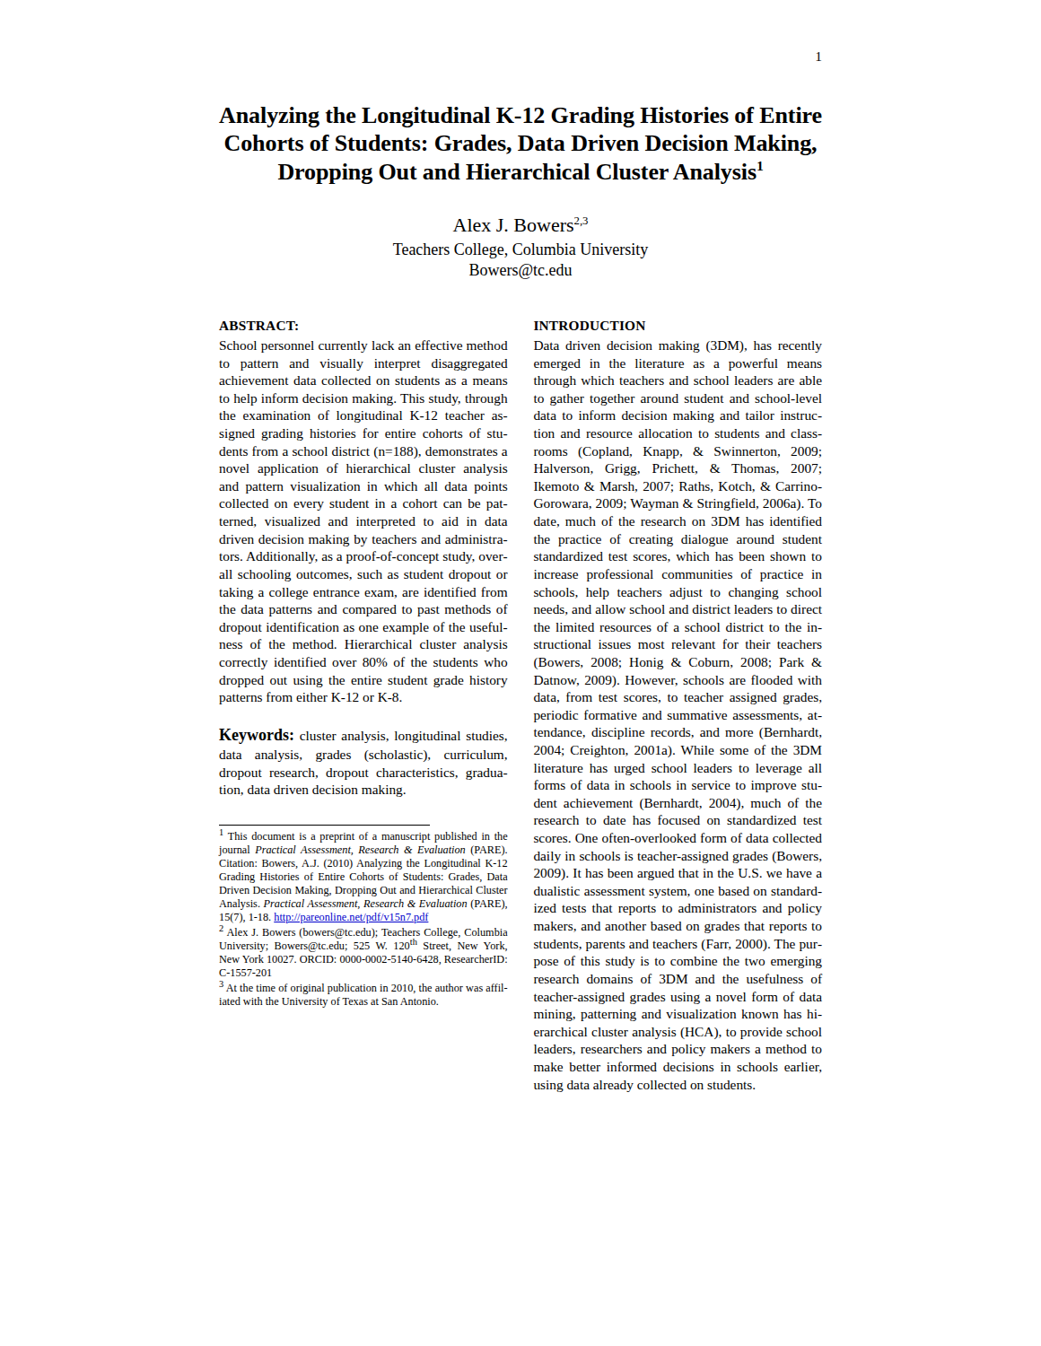1
Analyzing the Longitudinal K-12 Grading Histories of Entire Cohorts of Students: Grades, Data Driven Decision Making, Dropping Out and Hierarchical Cluster Analysis1
Alex J. Bowers2,3
Teachers College, Columbia University
Bowers@tc.edu
ABSTRACT:
School personnel currently lack an effective method to pattern and visually interpret disaggregated achievement data collected on students as a means to help inform decision making. This study, through the examination of longitudinal K-12 teacher assigned grading histories for entire cohorts of students from a school district (n=188), demonstrates a novel application of hierarchical cluster analysis and pattern visualization in which all data points collected on every student in a cohort can be patterned, visualized and interpreted to aid in data driven decision making by teachers and administrators. Additionally, as a proof-of-concept study, overall schooling outcomes, such as student dropout or taking a college entrance exam, are identified from the data patterns and compared to past methods of dropout identification as one example of the usefulness of the method. Hierarchical cluster analysis correctly identified over 80% of the students who dropped out using the entire student grade history patterns from either K-12 or K-8.
Keywords: cluster analysis, longitudinal studies, data analysis, grades (scholastic), curriculum, dropout research, dropout characteristics, graduation, data driven decision making.
1 This document is a preprint of a manuscript published in the journal Practical Assessment, Research & Evaluation (PARE). Citation: Bowers, A.J. (2010) Analyzing the Longitudinal K-12 Grading Histories of Entire Cohorts of Students: Grades, Data Driven Decision Making, Dropping Out and Hierarchical Cluster Analysis. Practical Assessment, Research & Evaluation (PARE), 15(7), 1-18. http://pareonline.net/pdf/v15n7.pdf
2 Alex J. Bowers (bowers@tc.edu); Teachers College, Columbia University; Bowers@tc.edu; 525 W. 120th Street, New York, New York 10027. ORCID: 0000-0002-5140-6428, ResearcherID: C-1557-201
3 At the time of original publication in 2010, the author was affiliated with the University of Texas at San Antonio.
INTRODUCTION
Data driven decision making (3DM), has recently emerged in the literature as a powerful means through which teachers and school leaders are able to gather together around student and school-level data to inform decision making and tailor instruction and resource allocation to students and classrooms (Copland, Knapp, & Swinnerton, 2009; Halverson, Grigg, Prichett, & Thomas, 2007; Ikemoto & Marsh, 2007; Raths, Kotch, & Carrino-Gorowara, 2009; Wayman & Stringfield, 2006a). To date, much of the research on 3DM has identified the practice of creating dialogue around student standardized test scores, which has been shown to increase professional communities of practice in schools, help teachers adjust to changing school needs, and allow school and district leaders to direct the limited resources of a school district to the instructional issues most relevant for their teachers (Bowers, 2008; Honig & Coburn, 2008; Park & Datnow, 2009). However, schools are flooded with data, from test scores, to teacher assigned grades, periodic formative and summative assessments, attendance, discipline records, and more (Bernhardt, 2004; Creighton, 2001a). While some of the 3DM literature has urged school leaders to leverage all forms of data in schools in service to improve student achievement (Bernhardt, 2004), much of the research to date has focused on standardized test scores. One often-overlooked form of data collected daily in schools is teacher-assigned grades (Bowers, 2009). It has been argued that in the U.S. we have a dualistic assessment system, one based on standardized tests that reports to administrators and policy makers, and another based on grades that reports to students, parents and teachers (Farr, 2000). The purpose of this study is to combine the two emerging research domains of 3DM and the usefulness of teacher-assigned grades using a novel form of data mining, patterning and visualization known has hierarchical cluster analysis (HCA), to provide school leaders, researchers and policy makers a method to make better informed decisions in schools earlier, using data already collected on students.